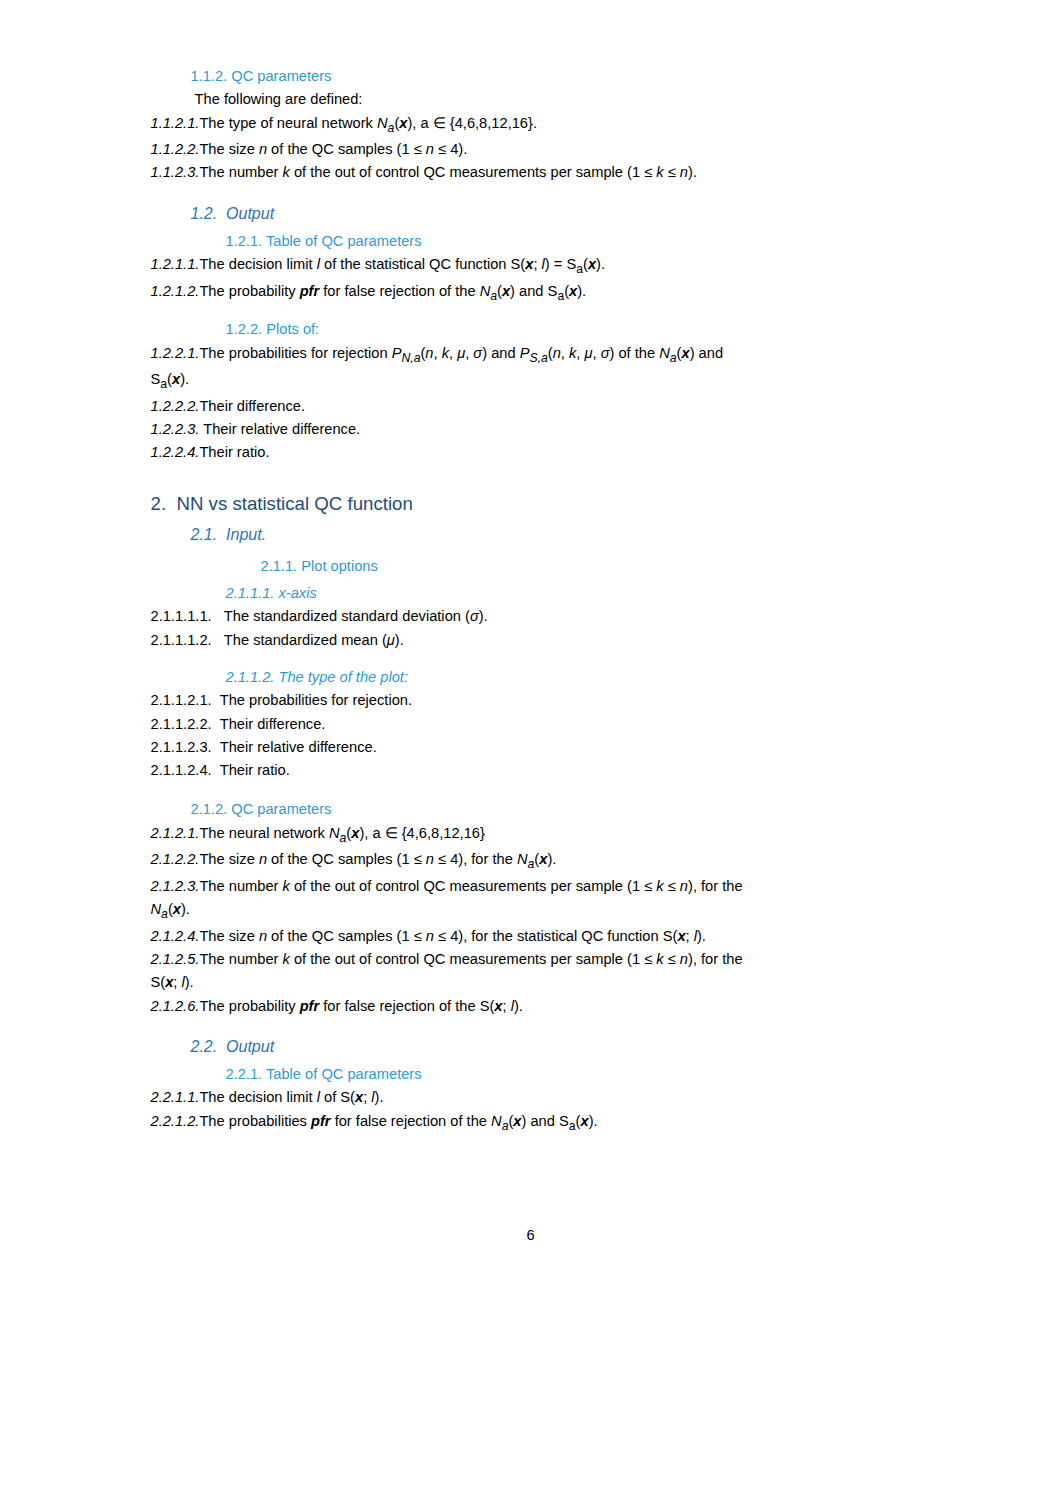1.1.2. QC parameters
The following are defined:
1.1.2.1. The type of neural network Na(x), a ∈ {4,6,8,12,16}.
1.1.2.2. The size n of the QC samples (1 ≤ n ≤ 4).
1.1.2.3. The number k of the out of control QC measurements per sample (1 ≤ k ≤ n).
1.2. Output
1.2.1. Table of QC parameters
1.2.1.1. The decision limit l of the statistical QC function S(x; l) = Sa(x).
1.2.1.2. The probability pfr for false rejection of the Na(x) and Sa(x).
1.2.2. Plots of:
1.2.2.1. The probabilities for rejection PN,a(n, k, μ, σ) and PS,a(n, k, μ, σ) of the Na(x) and
Sa(x).
1.2.2.2. Their difference.
1.2.2.3. Their relative difference.
1.2.2.4. Their ratio.
2. NN vs statistical QC function
2.1. Input.
2.1.1. Plot options
2.1.1.1. x-axis
2.1.1.1.1. The standardized standard deviation (σ).
2.1.1.1.2. The standardized mean (μ).
2.1.1.2. The type of the plot:
2.1.1.2.1. The probabilities for rejection.
2.1.1.2.2. Their difference.
2.1.1.2.3. Their relative difference.
2.1.1.2.4. Their ratio.
2.1.2. QC parameters
2.1.2.1. The neural network Na(x), a ∈ {4,6,8,12,16}
2.1.2.2. The size n of the QC samples (1 ≤ n ≤ 4), for the Na(x).
2.1.2.3. The number k of the out of control QC measurements per sample (1 ≤ k ≤ n), for the
Na(x).
2.1.2.4. The size n of the QC samples (1 ≤ n ≤ 4), for the statistical QC function S(x; l).
2.1.2.5. The number k of the out of control QC measurements per sample (1 ≤ k ≤ n), for the
S(x; l).
2.1.2.6. The probability pfr for false rejection of the S(x; l).
2.2. Output
2.2.1. Table of QC parameters
2.2.1.1. The decision limit l of S(x; l).
2.2.1.2. The probabilities pfr for false rejection of the Na(x) and Sa(x).
6